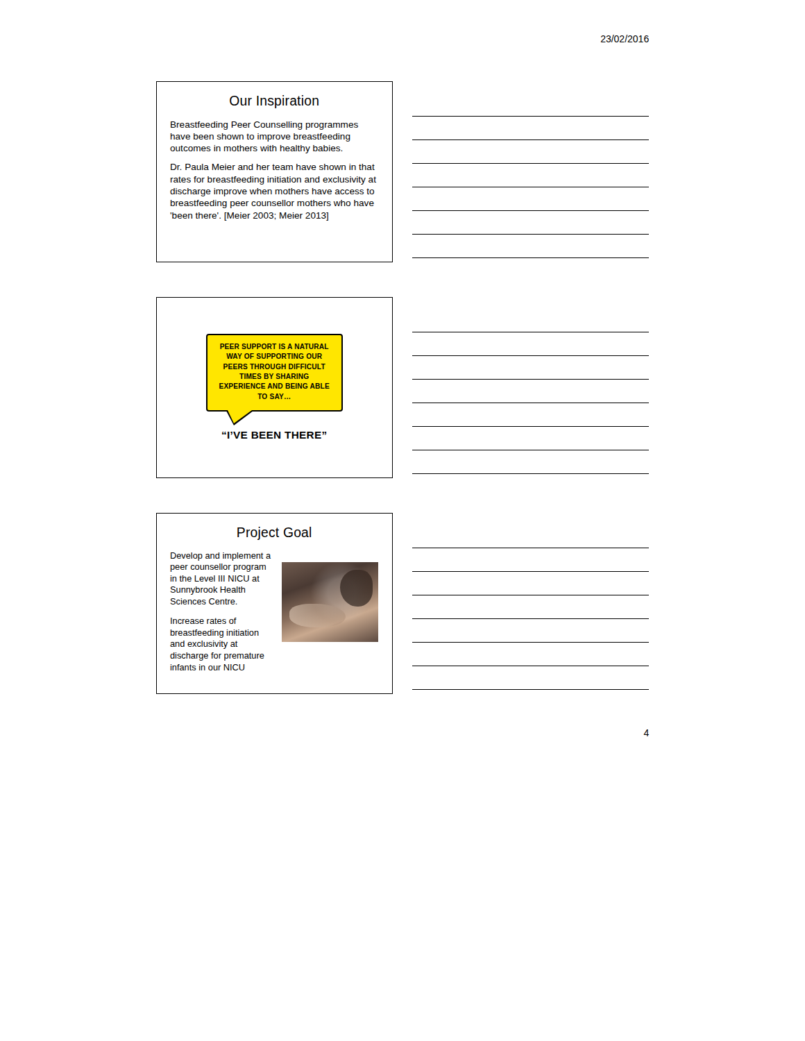23/02/2016
Our Inspiration
Breastfeeding Peer Counselling programmes have been shown to improve breastfeeding outcomes in mothers with healthy babies.
Dr. Paula Meier and her team have shown in that rates for breastfeeding initiation and exclusivity at discharge improve when mothers have access to breastfeeding peer counsellor mothers who have 'been there'. [Meier 2003; Meier 2013]
Peer support is a natural way of supporting our peers through difficult times by sharing experience and being able to say…
“I’VE BEEN THERE”
Project Goal
Develop and implement a peer counsellor program in the Level III NICU at Sunnybrook Health Sciences Centre.
Increase rates of breastfeeding initiation and exclusivity at discharge for premature infants in our NICU
4